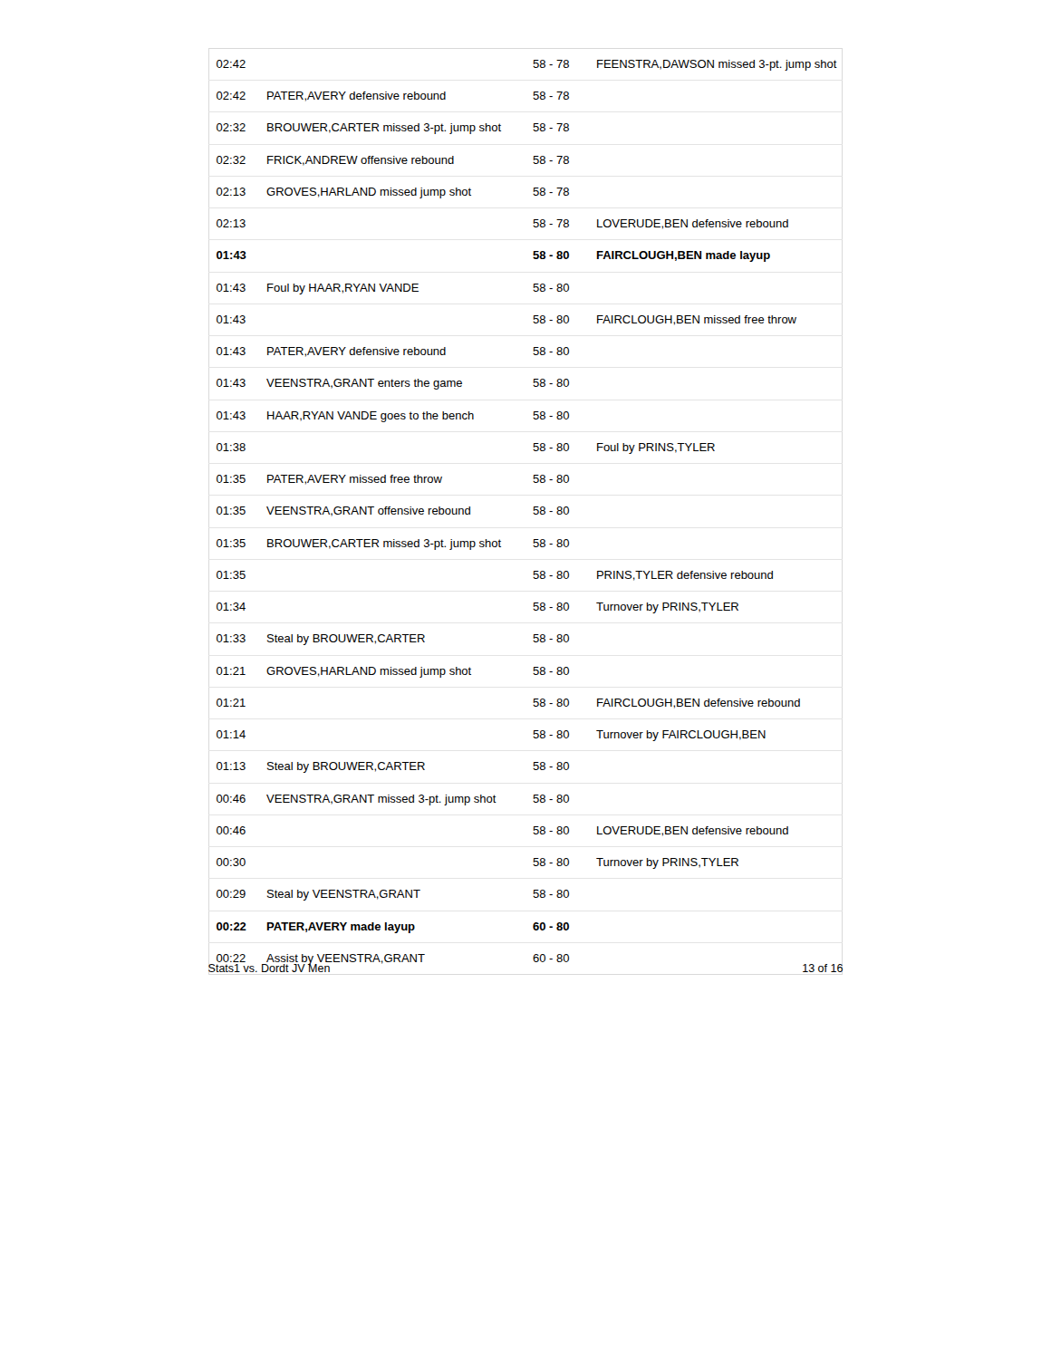| 02:42 | | 58 - 78 | FEENSTRA,DAWSON missed 3-pt. jump shot |
| 02:42 | PATER,AVERY defensive rebound | 58 - 78 | |
| 02:32 | BROUWER,CARTER missed 3-pt. jump shot | 58 - 78 | |
| 02:32 | FRICK,ANDREW offensive rebound | 58 - 78 | |
| 02:13 | GROVES,HARLAND missed jump shot | 58 - 78 | |
| 02:13 | | 58 - 78 | LOVERUDE,BEN defensive rebound |
| 01:43 | | 58 - 80 | FAIRCLOUGH,BEN made layup |
| 01:43 | Foul by HAAR,RYAN VANDE | 58 - 80 | |
| 01:43 | | 58 - 80 | FAIRCLOUGH,BEN missed free throw |
| 01:43 | PATER,AVERY defensive rebound | 58 - 80 | |
| 01:43 | VEENSTRA,GRANT enters the game | 58 - 80 | |
| 01:43 | HAAR,RYAN VANDE goes to the bench | 58 - 80 | |
| 01:38 | | 58 - 80 | Foul by PRINS,TYLER |
| 01:35 | PATER,AVERY missed free throw | 58 - 80 | |
| 01:35 | VEENSTRA,GRANT offensive rebound | 58 - 80 | |
| 01:35 | BROUWER,CARTER missed 3-pt. jump shot | 58 - 80 | |
| 01:35 | | 58 - 80 | PRINS,TYLER defensive rebound |
| 01:34 | | 58 - 80 | Turnover by PRINS,TYLER |
| 01:33 | Steal by BROUWER,CARTER | 58 - 80 | |
| 01:21 | GROVES,HARLAND missed jump shot | 58 - 80 | |
| 01:21 | | 58 - 80 | FAIRCLOUGH,BEN defensive rebound |
| 01:14 | | 58 - 80 | Turnover by FAIRCLOUGH,BEN |
| 01:13 | Steal by BROUWER,CARTER | 58 - 80 | |
| 00:46 | VEENSTRA,GRANT missed 3-pt. jump shot | 58 - 80 | |
| 00:46 | | 58 - 80 | LOVERUDE,BEN defensive rebound |
| 00:30 | | 58 - 80 | Turnover by PRINS,TYLER |
| 00:29 | Steal by VEENSTRA,GRANT | 58 - 80 | |
| 00:22 | PATER,AVERY made layup | 60 - 80 | |
| 00:22 | Assist by VEENSTRA,GRANT | 60 - 80 | |
Stats1 vs. Dordt JV Men 13 of 16